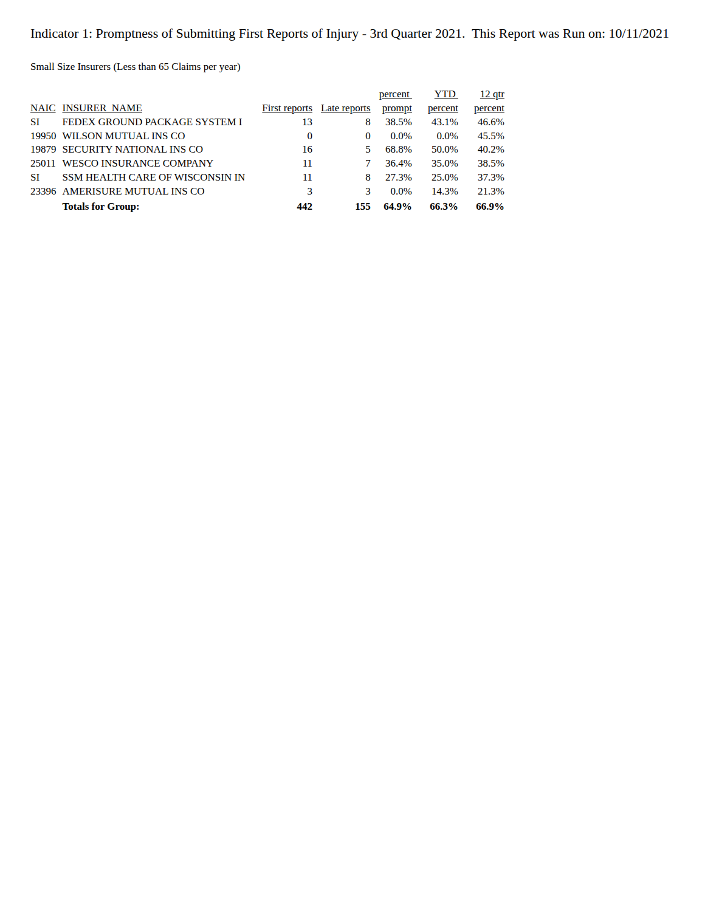Indicator 1: Promptness of Submitting First Reports of Injury - 3rd Quarter 2021. This Report was Run on: 10/11/2021
Small Size Insurers (Less than 65 Claims per year)
| | | | | percent | YTD | 12 qtr |
| --- | --- | --- | --- | --- | --- | --- |
| NAIC | INSURER_NAME | First reports | Late reports | prompt | percent | percent |
| SI | FEDEX GROUND PACKAGE SYSTEM I | 13 | 8 | 38.5% | 43.1% | 46.6% |
| 19950 | WILSON MUTUAL INS CO | 0 | 0 | 0.0% | 0.0% | 45.5% |
| 19879 | SECURITY NATIONAL INS CO | 16 | 5 | 68.8% | 50.0% | 40.2% |
| 25011 | WESCO INSURANCE COMPANY | 11 | 7 | 36.4% | 35.0% | 38.5% |
| SI | SSM HEALTH CARE OF WISCONSIN IN | 11 | 8 | 27.3% | 25.0% | 37.3% |
| 23396 | AMERISURE MUTUAL INS CO | 3 | 3 | 0.0% | 14.3% | 21.3% |
| | Totals for Group: | 442 | 155 | 64.9% | 66.3% | 66.9% |